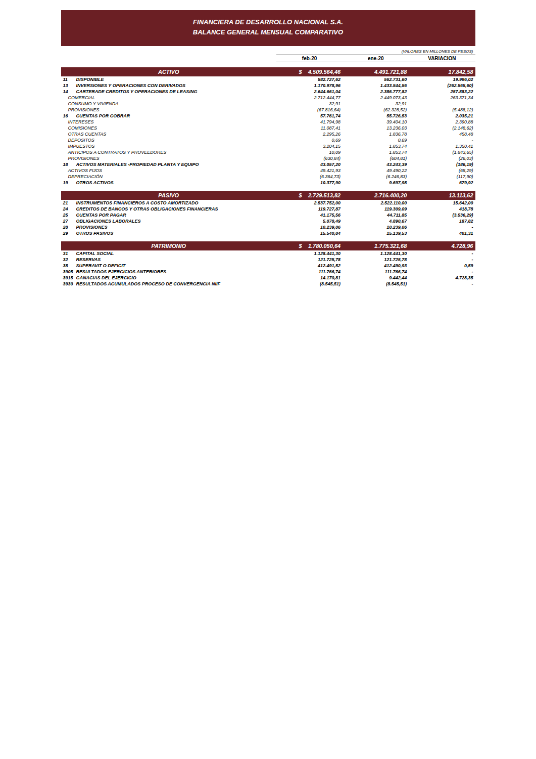FINANCIERA DE DESARROLLO NACIONAL S.A.
BALANCE GENERAL MENSUAL COMPARATIVO
(VALORES EN MILLONES DE PESOS)
| | feb-20 | ene-20 | VARIACION |
| --- | --- | --- | --- |
| ACTIVO | $ 4.509.564,46 | 4.491.721,88 | 17.842,58 |
| 11 DISPONIBLE | 582.727,62 | 562.731,60 | 19.996,02 |
| 13 INVERSIONES Y OPERACIONES CON DERIVADOS | 1.170.978,96 | 1.433.544,56 | (262.565,60) |
| 14 CARTERADE CREDITOS Y OPERACIONES DE LEASING | 2.644.661,04 | 2.386.777,82 | 257.883,22 |
| COMERCIAL | 2.712.444,77 | 2.449.073,43 | 263.371,34 |
| CONSUMO Y VIVIENDA | 32,91 | 32,91 | - |
| PROVISIONES | (67.816,64) | (62.328,52) | (5.488,12) |
| 16 CUENTAS POR COBRAR | 57.761,74 | 55.726,53 | 2.035,21 |
| INTERESES | 41.794,98 | 39.404,10 | 2.390,88 |
| COMISIONES | 11.087,41 | 13.236,03 | (2.148,62) |
| OTRAS CUENTAS | 2.295,26 | 1.836,78 | 458,48 |
| DEPOSITOS | 0,69 | 0,69 | - |
| IMPUESTOS | 3.204,15 | 1.853,74 | 1.350,41 |
| ANTICIPOS A CONTRATOS Y PROVEEDORES | 10,09 | 1.853,74 | (1.843,65) |
| PROVISIONES | (630,84) | (604,81) | (26,03) |
| 18 ACTIVOS MATERIALES -PROPIEDAD PLANTA Y EQUIPO | 43.057,20 | 43.243,39 | (186,19) |
| ACTIVOS FIJOS | 49.421,93 | 49.490,22 | (68,29) |
| DEPRECIACIÓN | (6.364,73) | (6.246,83) | (117,90) |
| 19 OTROS ACTIVOS | 10.377,90 | 9.697,98 | 679,92 |
| PASIVO | $ 2.729.513,82 | 2.716.400,20 | 13.113,62 |
| 21 INSTRUMENTOS FINANCIEROS A COSTO AMORTIZADO | 2.537.752,00 | 2.522.110,00 | 15.642,00 |
| 24 CREDITOS DE BANCOS Y OTRAS OBLIGACIONES FINANCIERAS | 119.727,87 | 119.309,09 | 418,78 |
| 25 CUENTAS POR PAGAR | 41.175,56 | 44.711,85 | (3.536,29) |
| 27 OBLIGACIONES LABORALES | 5.078,49 | 4.890,67 | 187,82 |
| 28 PROVISIONES | 10.239,06 | 10.239,06 | - |
| 29 OTROS PASIVOS | 15.540,84 | 15.139,53 | 401,31 |
| PATRIMONIO | $ 1.780.050,64 | 1.775.321,68 | 4.728,96 |
| 31 CAPITAL SOCIAL | 1.128.441,30 | 1.128.441,30 | - |
| 32 RESERVAS | 121.725,78 | 121.725,78 | - |
| 38 SUPERAVIT O DEFICIT | 412.491,52 | 412.490,93 | 0,59 |
| 3905 RESULTADOS EJERCICIOS ANTERIORES | 111.766,74 | 111.766,74 | - |
| 3915 GANACIAS DEL EJERCICIO | 14.170,81 | 9.442,44 | 4.728,35 |
| 3930 RESULTADOS ACUMULADOS PROCESO DE CONVERGENCIA NIIF | (8.545,51) | (8.545,51) | - |